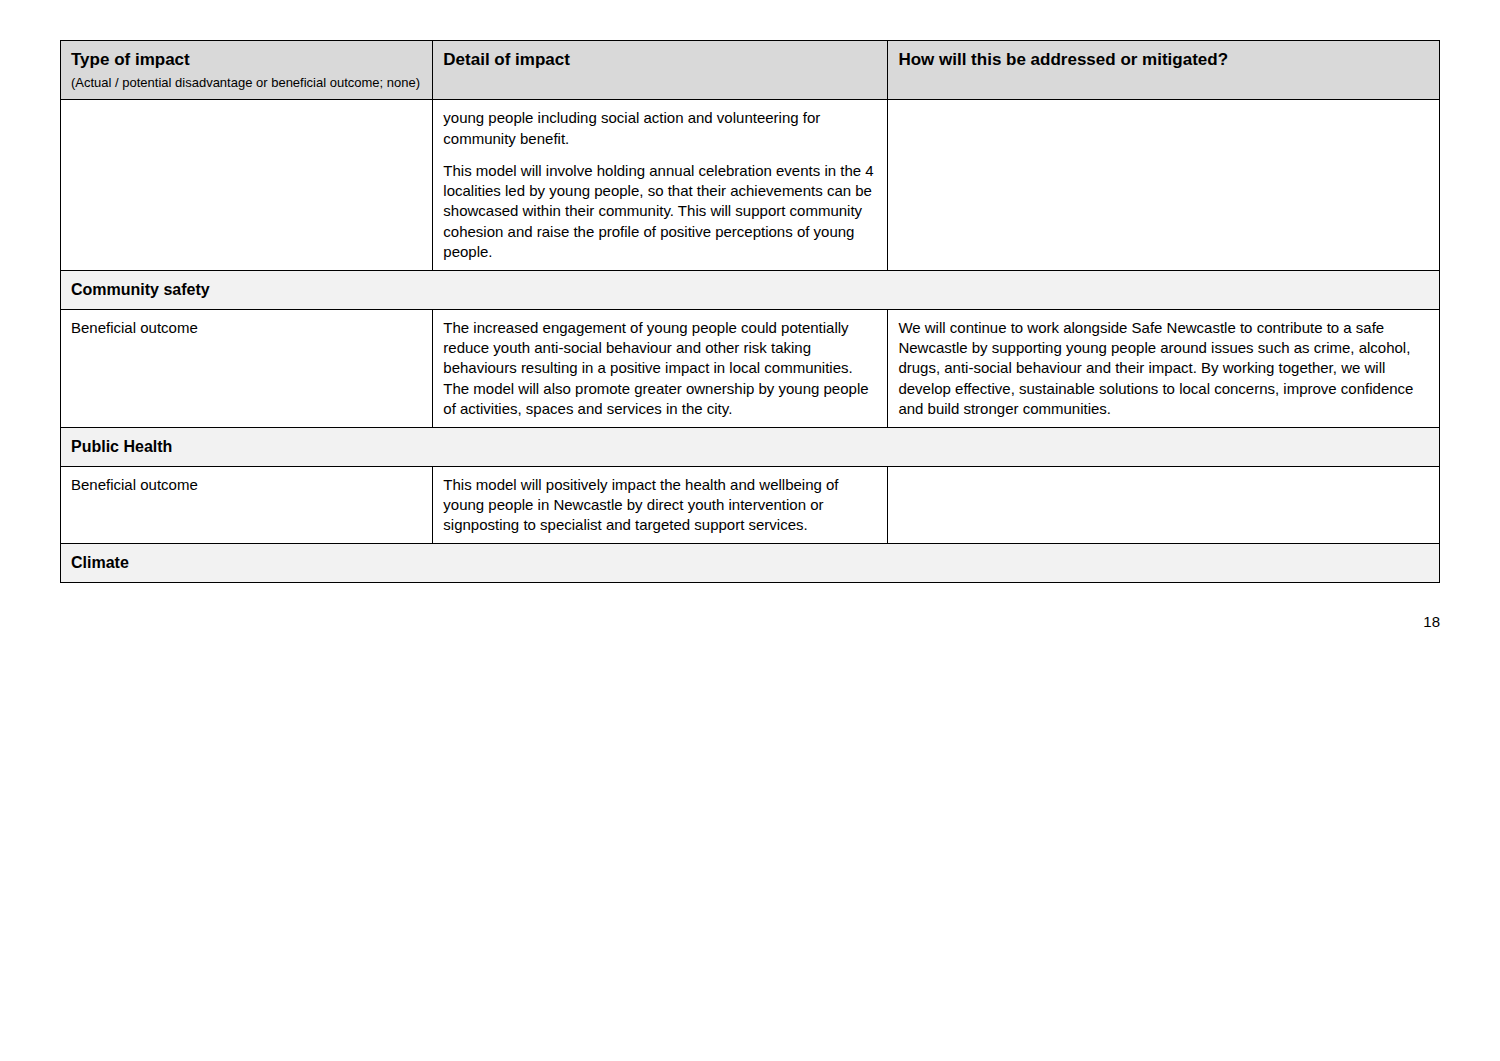| Type of impact (Actual / potential disadvantage or beneficial outcome; none) | Detail of impact | How will this be addressed or mitigated? |
| --- | --- | --- |
| | young people including social action and volunteering for community benefit. This model will involve holding annual celebration events in the 4 localities led by young people, so that their achievements can be showcased within their community. This will support community cohesion and raise the profile of positive perceptions of young people. | |
| Community safety |
| Beneficial outcome | The increased engagement of young people could potentially reduce youth anti-social behaviour and other risk taking behaviours resulting in a positive impact in local communities. The model will also promote greater ownership by young people of activities, spaces and services in the city. | We will continue to work alongside Safe Newcastle to contribute to a safe Newcastle by supporting young people around issues such as crime, alcohol, drugs, anti-social behaviour and their impact. By working together, we will develop effective, sustainable solutions to local concerns, improve confidence and build stronger communities. |
| Public Health |
| Beneficial outcome | This model will positively impact the health and wellbeing of young people in Newcastle by direct youth intervention or signposting to specialist and targeted support services. | |
| Climate |
18